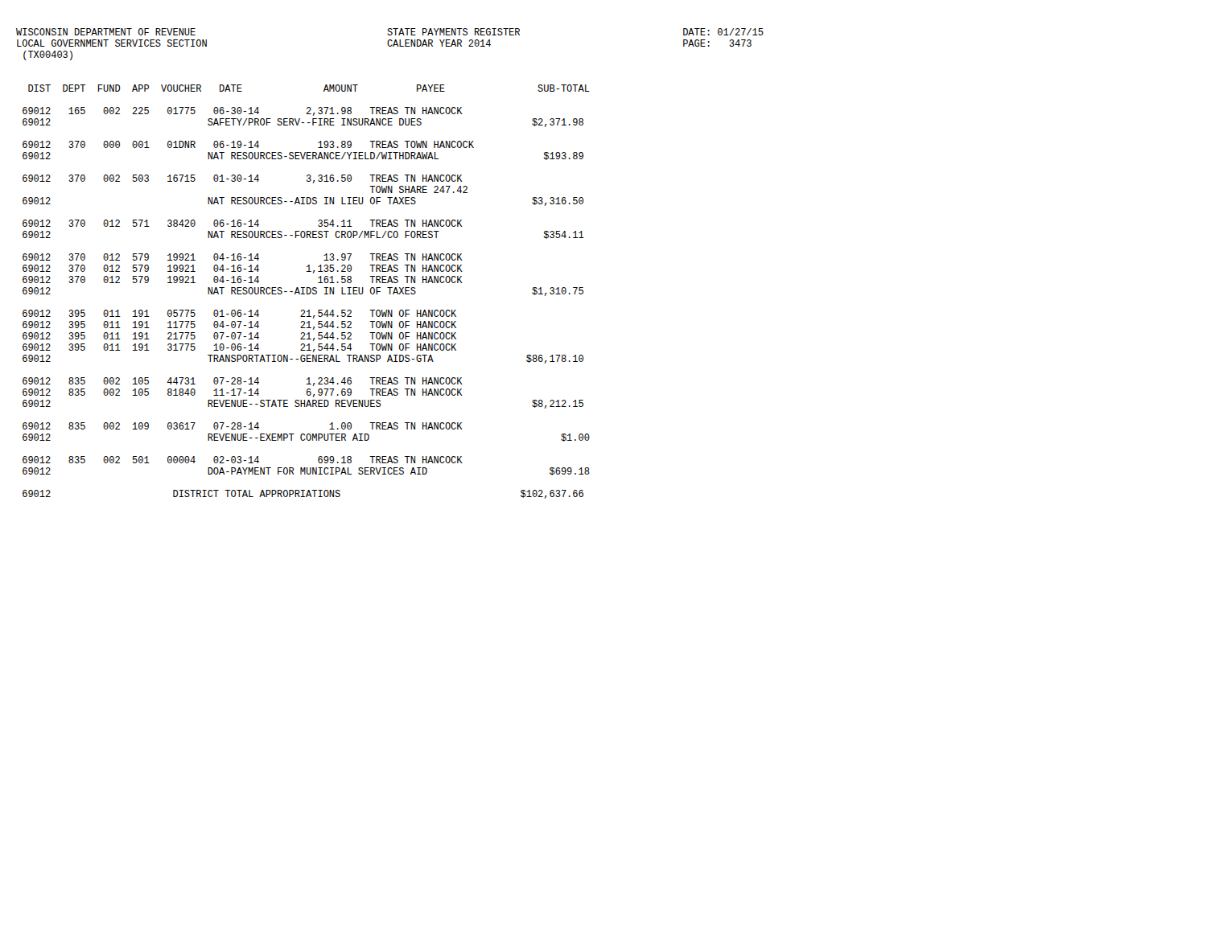WISCONSIN DEPARTMENT OF REVENUE STATE PAYMENTS REGISTER DATE: 01/27/15 LOCAL GOVERNMENT SERVICES SECTION CALENDAR YEAR 2014 PAGE: 3473 (TX00403) DIST DEPT FUND APP VOUCHER DATE AMOUNT PAYEE SUB-TOTAL 69012 165 002 225 01775 06-30-14 2,371.98 TREAS TN HANCOCK 69012 SAFETY/PROF SERV--FIRE INSURANCE DUES $2,371.98 69012 370 000 001 01DNR 06-19-14 193.89 TREAS TOWN HANCOCK 69012 NAT RESOURCES-SEVERANCE/YIELD/WITHDRAWAL $193.89 69012 370 002 503 16715 01-30-14 3,316.50 TREAS TN HANCOCK TOWN SHARE 247.42 69012 NAT RESOURCES--AIDS IN LIEU OF TAXES $3,316.50 69012 370 012 571 38420 06-16-14 354.11 TREAS TN HANCOCK 69012 NAT RESOURCES--FOREST CROP/MFL/CO FOREST $354.11 69012 370 012 579 19921 04-16-14 13.97 TREAS TN HANCOCK 69012 370 012 579 19921 04-16-14 1,135.20 TREAS TN HANCOCK 69012 370 012 579 19921 04-16-14 161.58 TREAS TN HANCOCK 69012 NAT RESOURCES--AIDS IN LIEU OF TAXES $1,310.75 69012 395 011 191 05775 01-06-14 21,544.52 TOWN OF HANCOCK 69012 395 011 191 11775 04-07-14 21,544.52 TOWN OF HANCOCK 69012 395 011 191 21775 07-07-14 21,544.52 TOWN OF HANCOCK 69012 395 011 191 31775 10-06-14 21,544.54 TOWN OF HANCOCK 69012 TRANSPORTATION--GENERAL TRANSP AIDS-GTA $86,178.10 69012 835 002 105 44731 07-28-14 1,234.46 TREAS TN HANCOCK 69012 835 002 105 81840 11-17-14 6,977.69 TREAS TN HANCOCK 69012 REVENUE--STATE SHARED REVENUES $8,212.15 69012 835 002 109 03617 07-28-14 1.00 TREAS TN HANCOCK 69012 REVENUE--EXEMPT COMPUTER AID $1.00 69012 835 002 501 00004 02-03-14 699.18 TREAS TN HANCOCK 69012 DOA-PAYMENT FOR MUNICIPAL SERVICES AID $699.18 69012 DISTRICT TOTAL APPROPRIATIONS $102,637.66